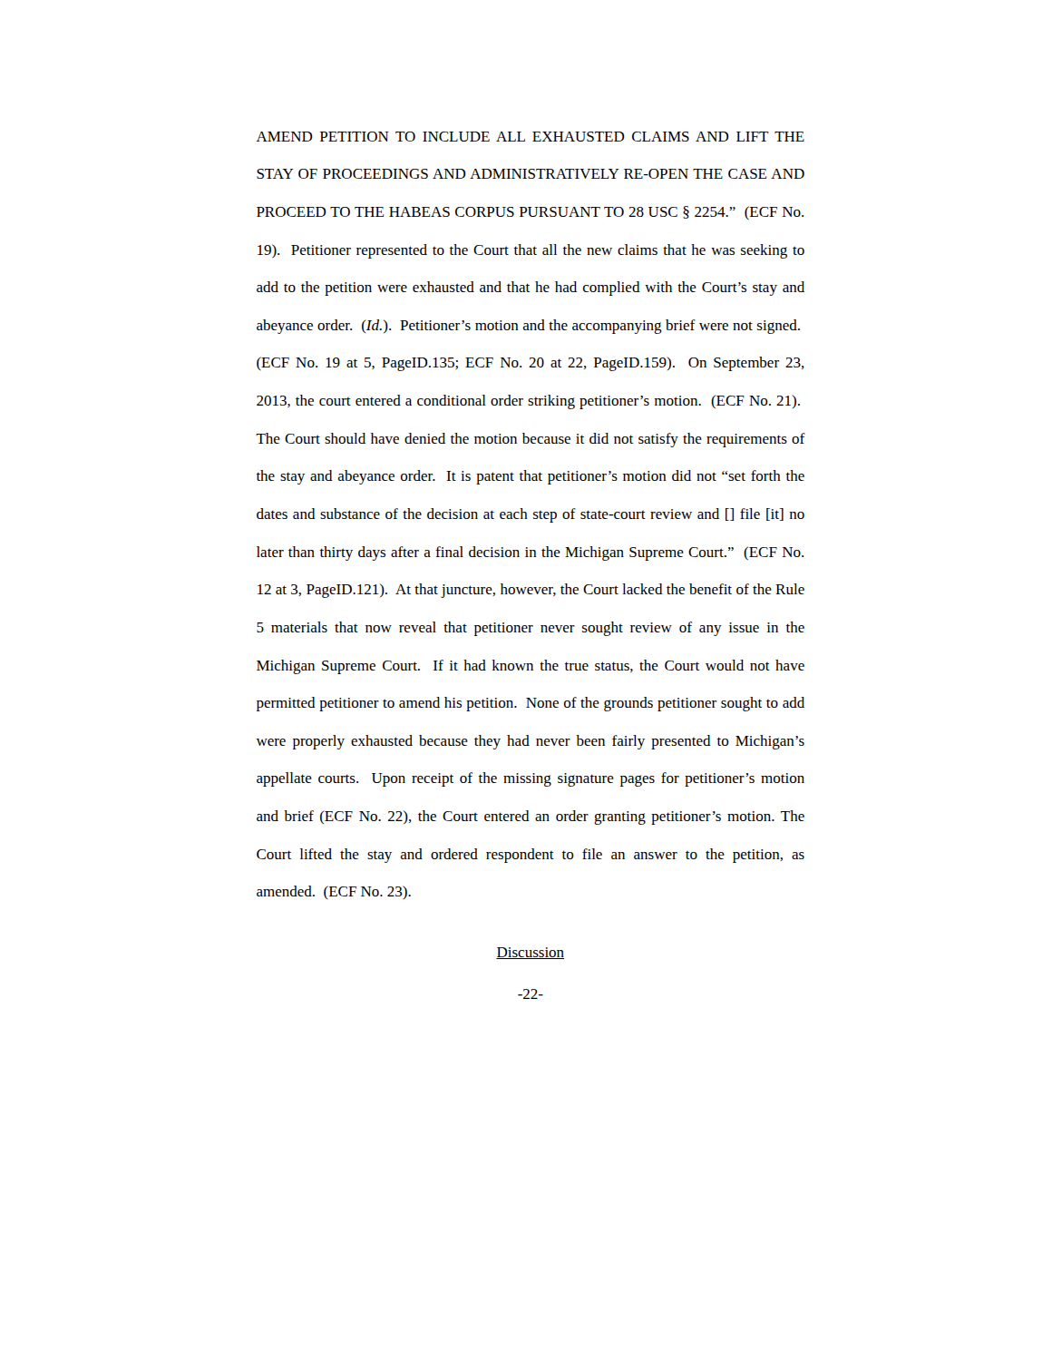AMEND PETITION TO INCLUDE ALL EXHAUSTED CLAIMS AND LIFT THE STAY OF PROCEEDINGS AND ADMINISTRATIVELY RE-OPEN THE CASE AND PROCEED TO THE HABEAS CORPUS PURSUANT TO 28 USC § 2254.” (ECF No. 19). Petitioner represented to the Court that all the new claims that he was seeking to add to the petition were exhausted and that he had complied with the Court’s stay and abeyance order. (Id.). Petitioner’s motion and the accompanying brief were not signed. (ECF No. 19 at 5, PageID.135; ECF No. 20 at 22, PageID.159). On September 23, 2013, the court entered a conditional order striking petitioner’s motion. (ECF No. 21). The Court should have denied the motion because it did not satisfy the requirements of the stay and abeyance order. It is patent that petitioner’s motion did not “set forth the dates and substance of the decision at each step of state-court review and [] file [it] no later than thirty days after a final decision in the Michigan Supreme Court.” (ECF No. 12 at 3, PageID.121). At that juncture, however, the Court lacked the benefit of the Rule 5 materials that now reveal that petitioner never sought review of any issue in the Michigan Supreme Court. If it had known the true status, the Court would not have permitted petitioner to amend his petition. None of the grounds petitioner sought to add were properly exhausted because they had never been fairly presented to Michigan’s appellate courts. Upon receipt of the missing signature pages for petitioner’s motion and brief (ECF No. 22), the Court entered an order granting petitioner’s motion. The Court lifted the stay and ordered respondent to file an answer to the petition, as amended. (ECF No. 23).
Discussion
-22-